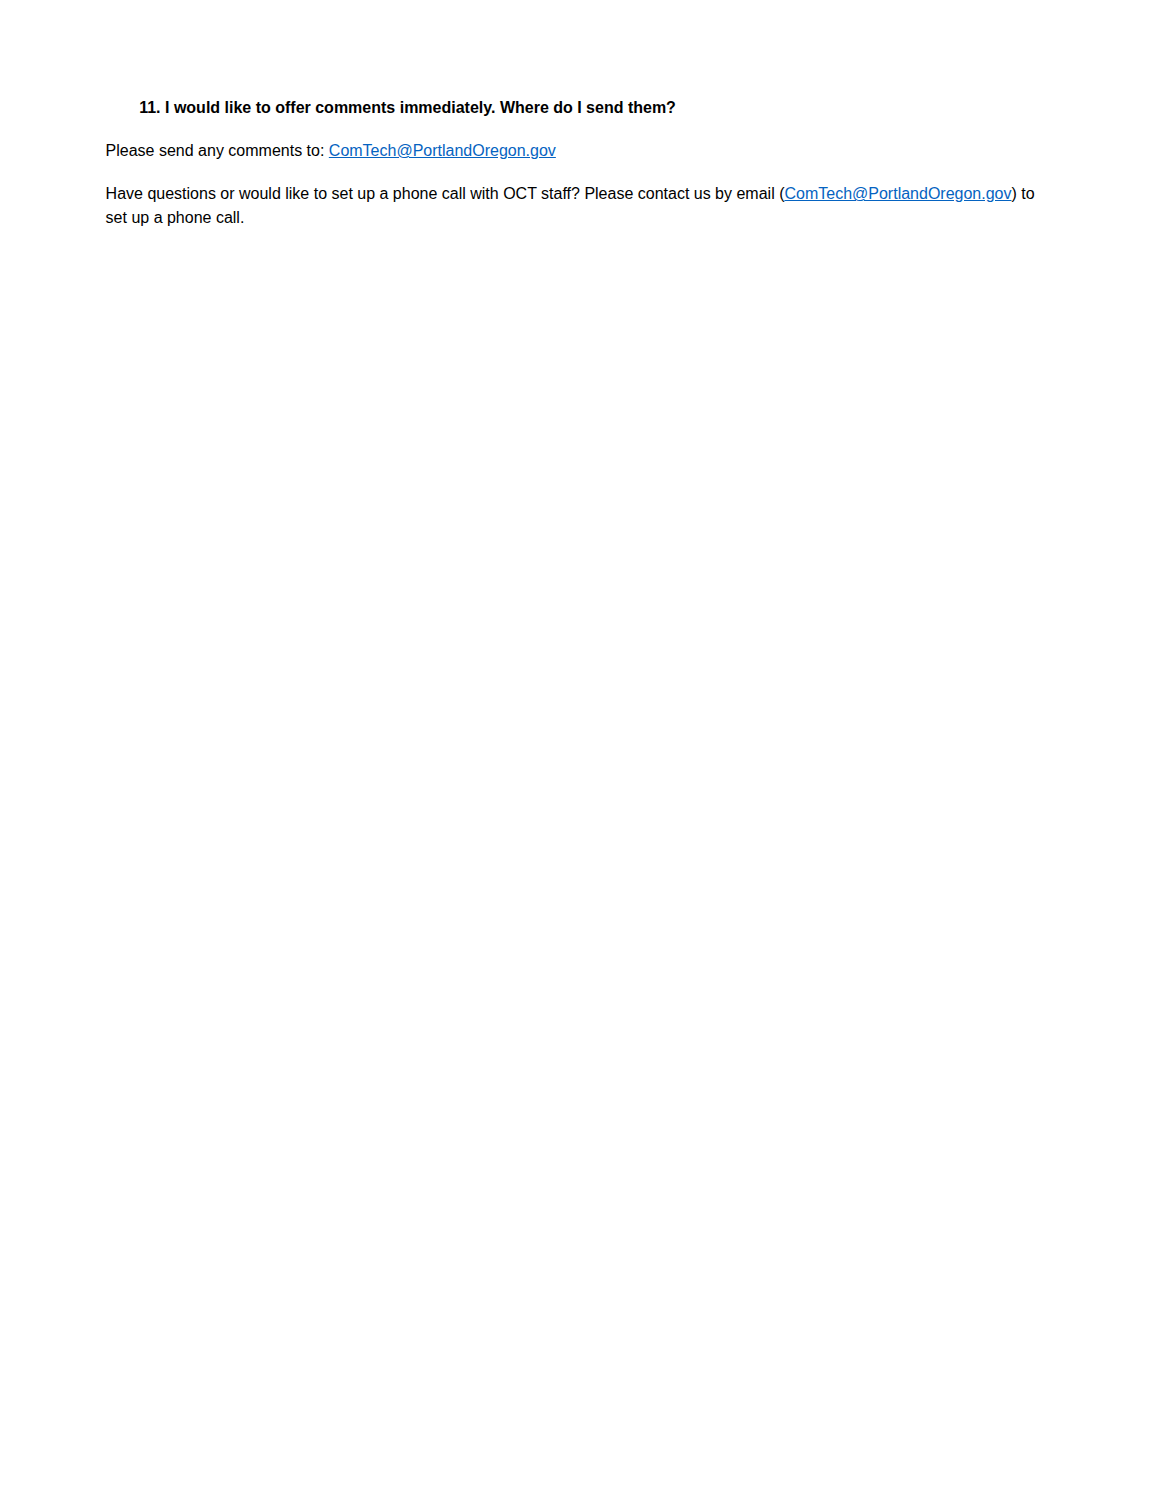11. I would like to offer comments immediately. Where do I send them?
Please send any comments to: ComTech@PortlandOregon.gov
Have questions or would like to set up a phone call with OCT staff? Please contact us by email (ComTech@PortlandOregon.gov) to set up a phone call.